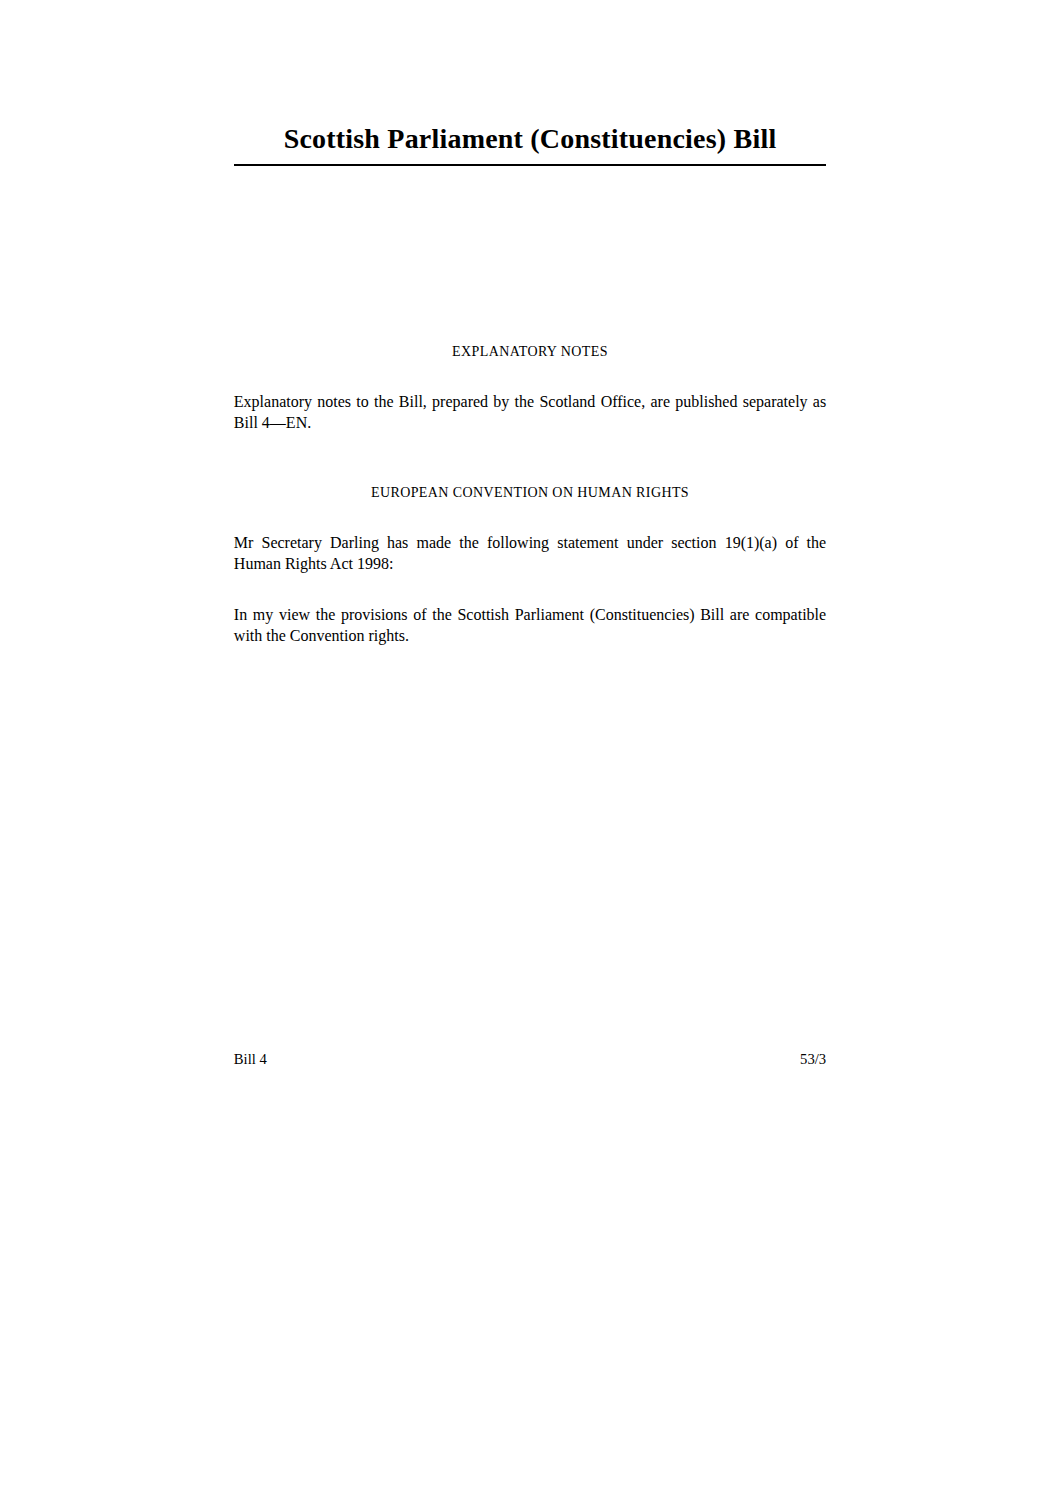Scottish Parliament (Constituencies) Bill
Explanatory Notes
Explanatory notes to the Bill, prepared by the Scotland Office, are published separately as Bill 4—EN.
European Convention on Human Rights
Mr Secretary Darling has made the following statement under section 19(1)(a) of the Human Rights Act 1998:
In my view the provisions of the Scottish Parliament (Constituencies) Bill are compatible with the Convention rights.
Bill 4 53/3